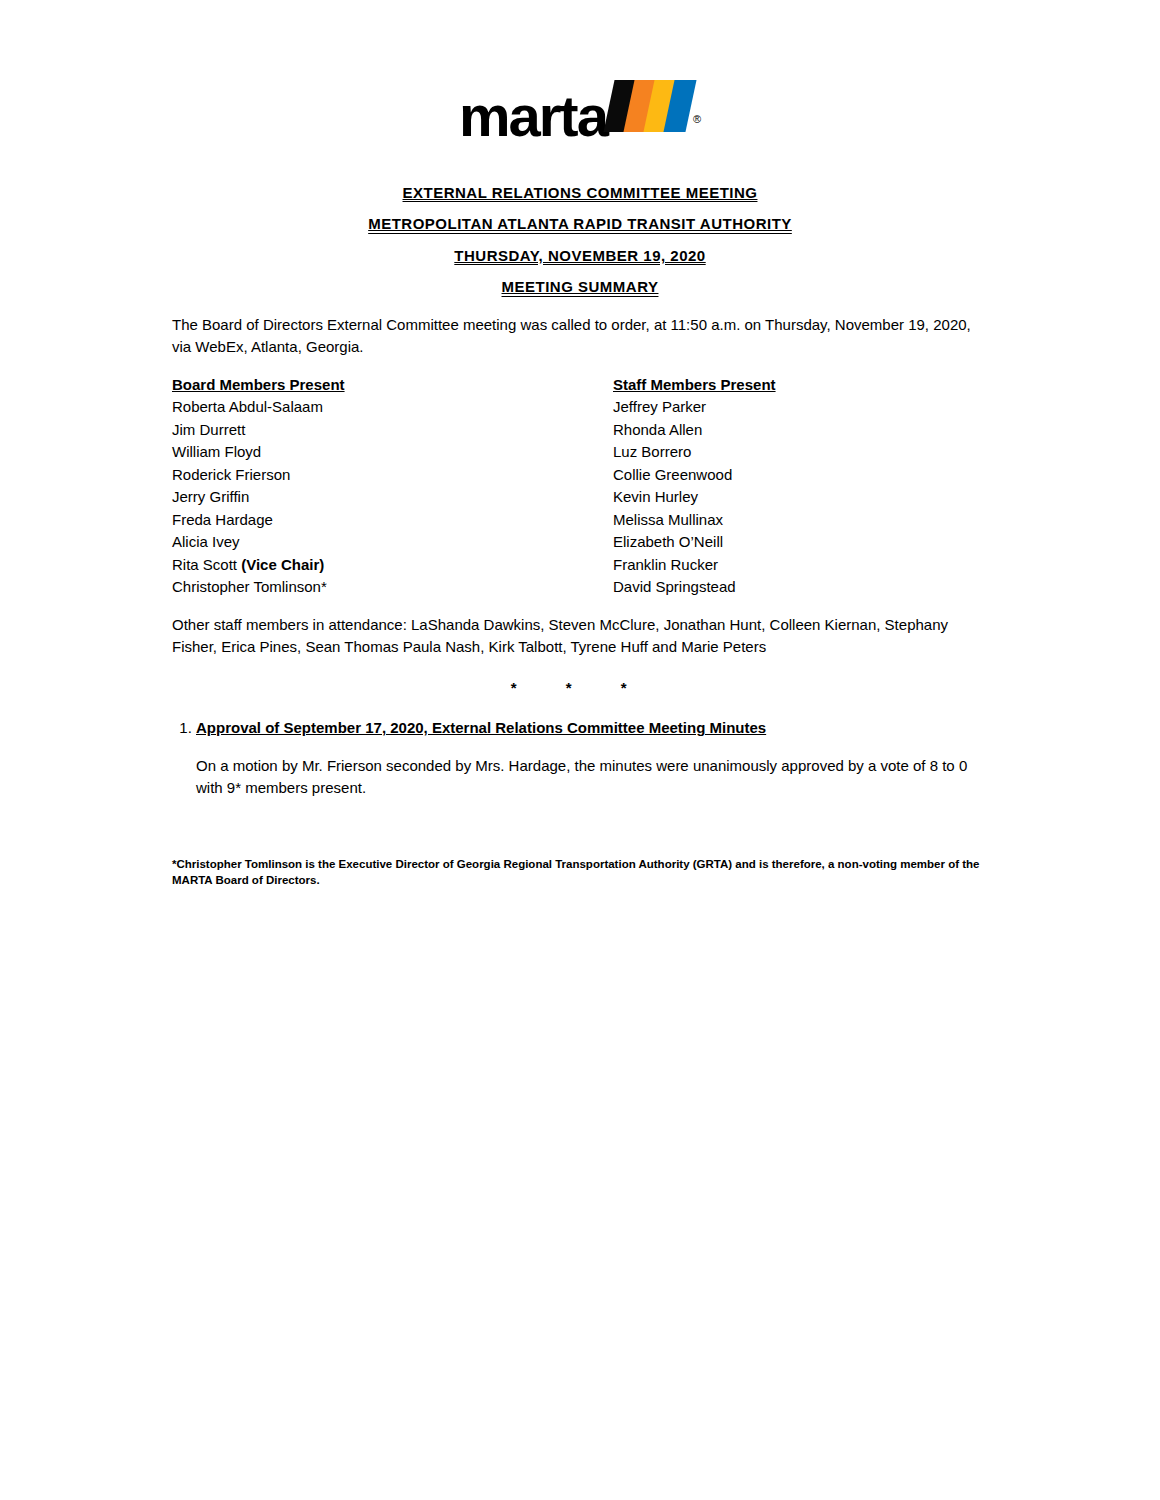marta ®
EXTERNAL RELATIONS COMMITTEE MEETING
METROPOLITAN ATLANTA RAPID TRANSIT AUTHORITY
THURSDAY, NOVEMBER 19, 2020
MEETING SUMMARY
The Board of Directors External Committee meeting was called to order, at 11:50 a.m. on Thursday, November 19, 2020, via WebEx, Atlanta, Georgia.
| Board Members Present | Staff Members Present |
| --- | --- |
| Roberta Abdul-Salaam Jim Durrett William Floyd Roderick Frierson Jerry Griffin Freda Hardage Alicia Ivey Rita Scott (Vice Chair) Christopher Tomlinson* | Jeffrey Parker Rhonda Allen Luz Borrero Collie Greenwood Kevin Hurley Melissa Mullinax Elizabeth O’Neill Franklin Rucker David Springstead |
Other staff members in attendance: LaShanda Dawkins, Steven McClure, Jonathan Hunt, Colleen Kiernan, Stephany Fisher, Erica Pines, Sean Thomas Paula Nash, Kirk Talbott, Tyrene Huff and Marie Peters
* * *
Approval of September 17, 2020, External Relations Committee Meeting Minutes
On a motion by Mr. Frierson seconded by Mrs. Hardage, the minutes were unanimously approved by a vote of 8 to 0 with 9* members present.
*Christopher Tomlinson is the Executive Director of Georgia Regional Transportation Authority (GRTA) and is therefore, a non-voting member of the MARTA Board of Directors.